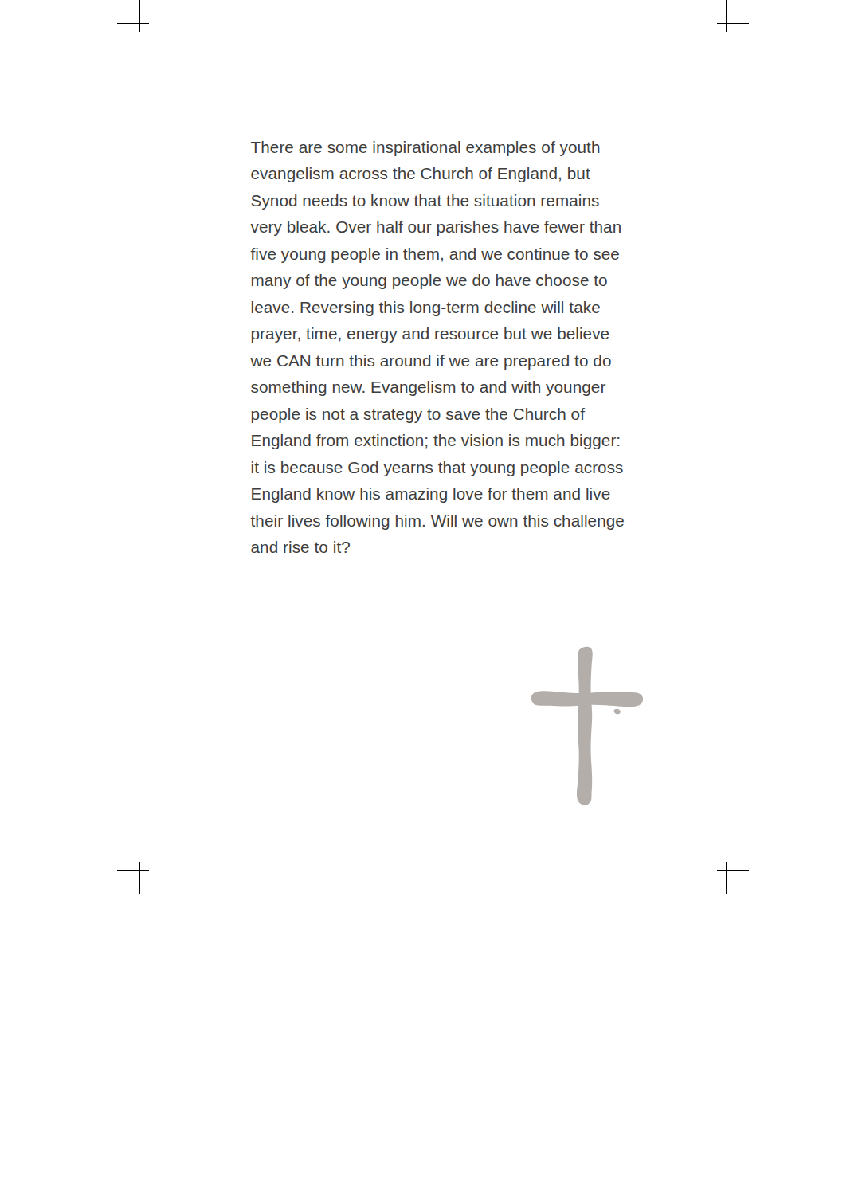There are some inspirational examples of youth evangelism across the Church of England, but Synod needs to know that the situation remains very bleak. Over half our parishes have fewer than five young people in them, and we continue to see many of the young people we do have choose to leave. Reversing this long-term decline will take prayer, time, energy and resource but we believe we CAN turn this around if we are prepared to do something new. Evangelism to and with younger people is not a strategy to save the Church of England from extinction; the vision is much bigger: it is because God yearns that young people across England know his amazing love for them and live their lives following him. Will we own this challenge and rise to it?